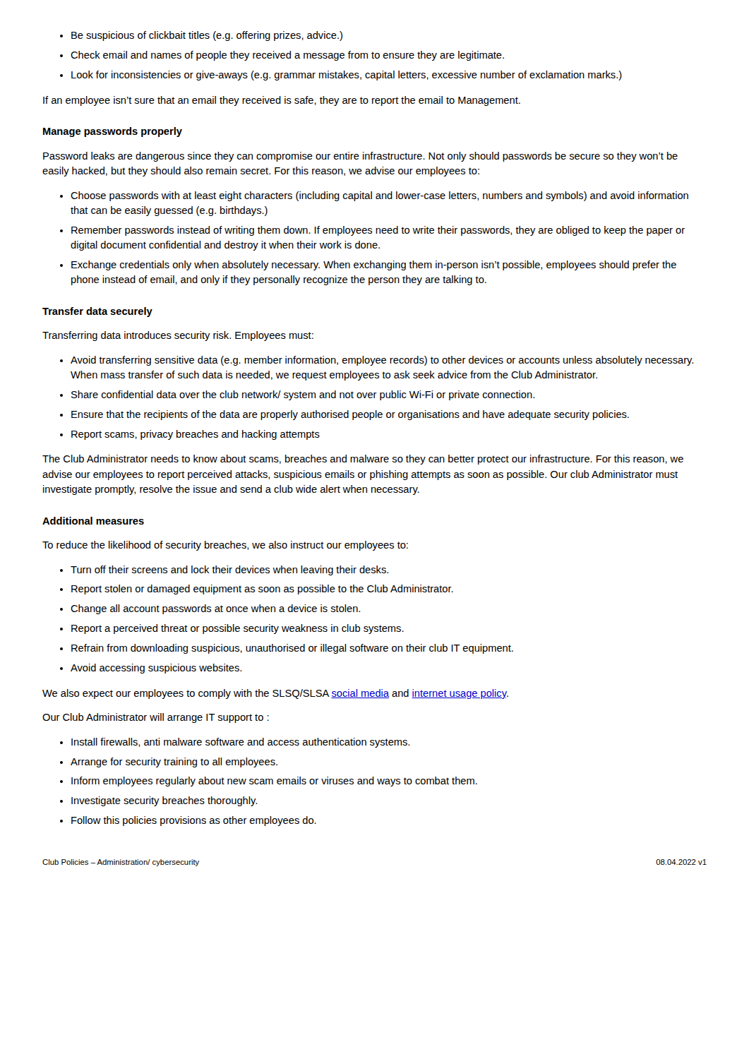Be suspicious of clickbait titles (e.g. offering prizes, advice.)
Check email and names of people they received a message from to ensure they are legitimate.
Look for inconsistencies or give-aways (e.g. grammar mistakes, capital letters, excessive number of exclamation marks.)
If an employee isn’t sure that an email they received is safe, they are to report the email to Management.
Manage passwords properly
Password leaks are dangerous since they can compromise our entire infrastructure. Not only should passwords be secure so they won’t be easily hacked, but they should also remain secret. For this reason, we advise our employees to:
Choose passwords with at least eight characters (including capital and lower-case letters, numbers and symbols) and avoid information that can be easily guessed (e.g. birthdays.)
Remember passwords instead of writing them down. If employees need to write their passwords, they are obliged to keep the paper or digital document confidential and destroy it when their work is done.
Exchange credentials only when absolutely necessary. When exchanging them in-person isn’t possible, employees should prefer the phone instead of email, and only if they personally recognize the person they are talking to.
Transfer data securely
Transferring data introduces security risk. Employees must:
Avoid transferring sensitive data (e.g. member information, employee records) to other devices or accounts unless absolutely necessary. When mass transfer of such data is needed, we request employees to ask seek advice from the Club Administrator.
Share confidential data over the club network/ system and not over public Wi-Fi or private connection.
Ensure that the recipients of the data are properly authorised people or organisations and have adequate security policies.
Report scams, privacy breaches and hacking attempts
The Club Administrator needs to know about scams, breaches and malware so they can better protect our infrastructure. For this reason, we advise our employees to report perceived attacks, suspicious emails or phishing attempts as soon as possible. Our club Administrator must investigate promptly, resolve the issue and send a club wide alert when necessary.
Additional measures
To reduce the likelihood of security breaches, we also instruct our employees to:
Turn off their screens and lock their devices when leaving their desks.
Report stolen or damaged equipment as soon as possible to the Club Administrator.
Change all account passwords at once when a device is stolen.
Report a perceived threat or possible security weakness in club systems.
Refrain from downloading suspicious, unauthorised or illegal software on their club IT equipment.
Avoid accessing suspicious websites.
We also expect our employees to comply with the SLSQ/SLSA social media and internet usage policy.
Our Club Administrator will arrange IT support to :
Install firewalls, anti malware software and access authentication systems.
Arrange for security training to all employees.
Inform employees regularly about new scam emails or viruses and ways to combat them.
Investigate security breaches thoroughly.
Follow this policies provisions as other employees do.
Club Policies – Administration/ cybersecurity 08.04.2022 v1